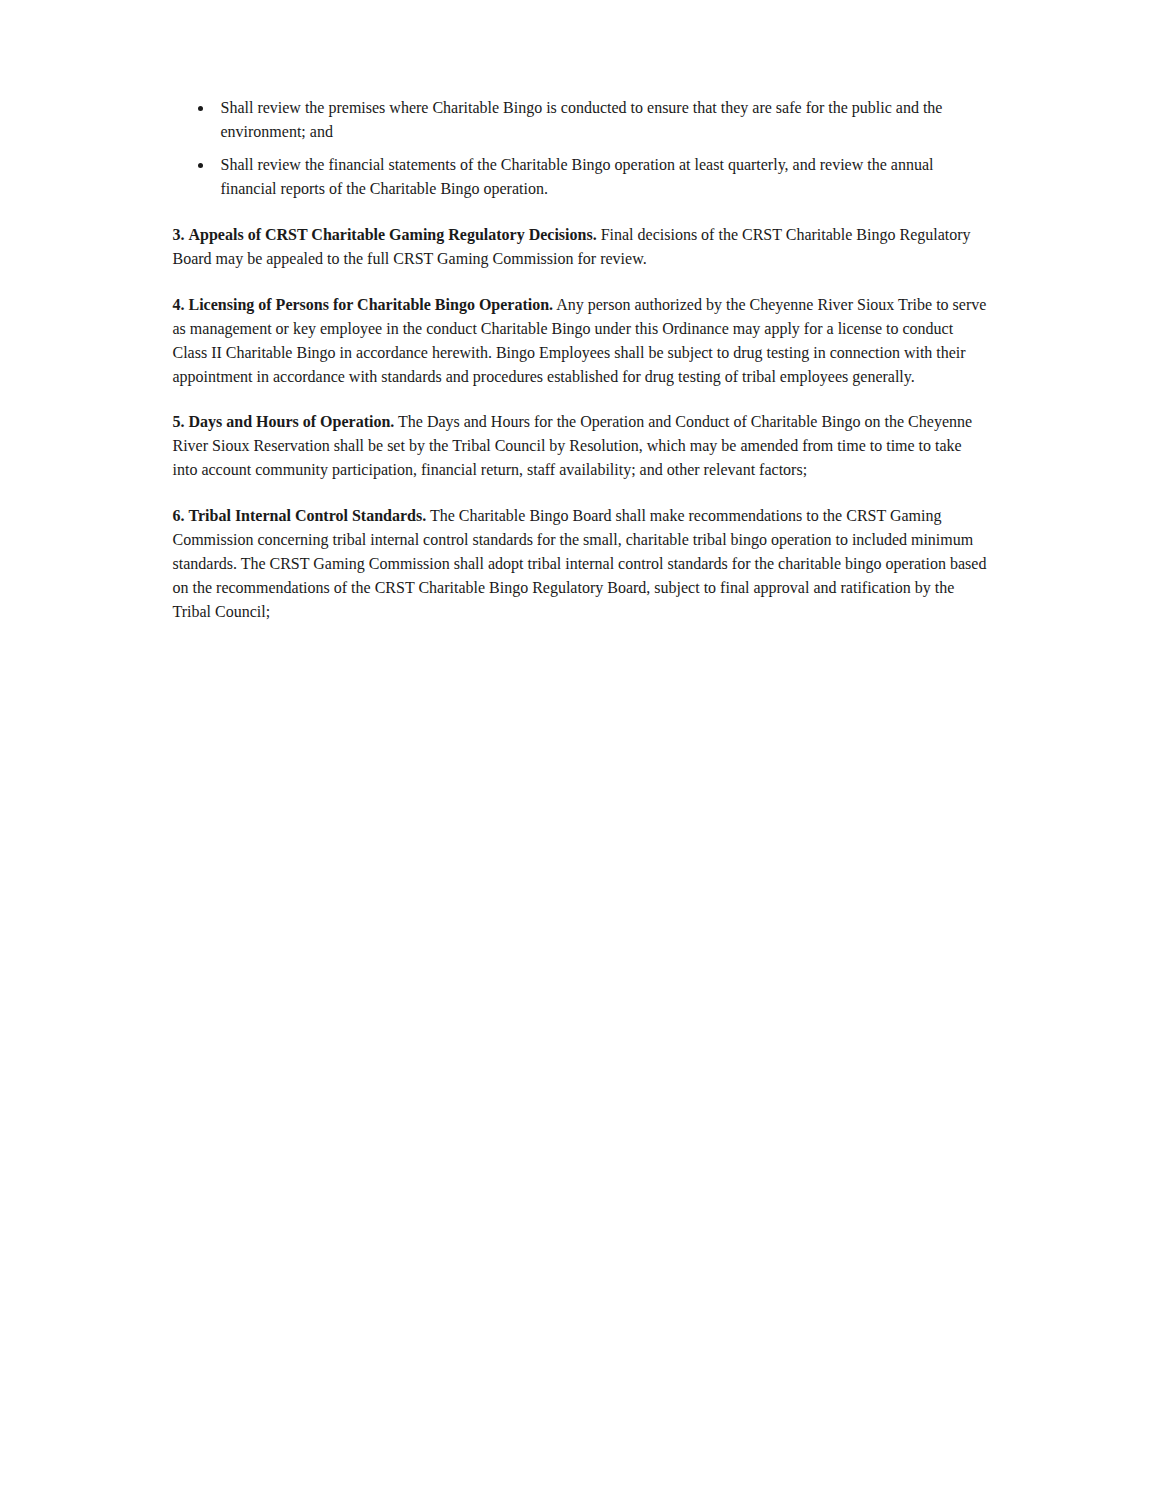Shall review the premises where Charitable Bingo is conducted to ensure that they are safe for the public and the environment; and
Shall review the financial statements of the Charitable Bingo operation at least quarterly, and review the annual financial reports of the Charitable Bingo operation.
3. Appeals of CRST Charitable Gaming Regulatory Decisions. Final decisions of the CRST Charitable Bingo Regulatory Board may be appealed to the full CRST Gaming Commission for review.
4. Licensing of Persons for Charitable Bingo Operation. Any person authorized by the Cheyenne River Sioux Tribe to serve as management or key employee in the conduct Charitable Bingo under this Ordinance may apply for a license to conduct Class II Charitable Bingo in accordance herewith. Bingo Employees shall be subject to drug testing in connection with their appointment in accordance with standards and procedures established for drug testing of tribal employees generally.
5. Days and Hours of Operation. The Days and Hours for the Operation and Conduct of Charitable Bingo on the Cheyenne River Sioux Reservation shall be set by the Tribal Council by Resolution, which may be amended from time to time to take into account community participation, financial return, staff availability; and other relevant factors;
6. Tribal Internal Control Standards. The Charitable Bingo Board shall make recommendations to the CRST Gaming Commission concerning tribal internal control standards for the small, charitable tribal bingo operation to included minimum standards. The CRST Gaming Commission shall adopt tribal internal control standards for the charitable bingo operation based on the recommendations of the CRST Charitable Bingo Regulatory Board, subject to final approval and ratification by the Tribal Council;